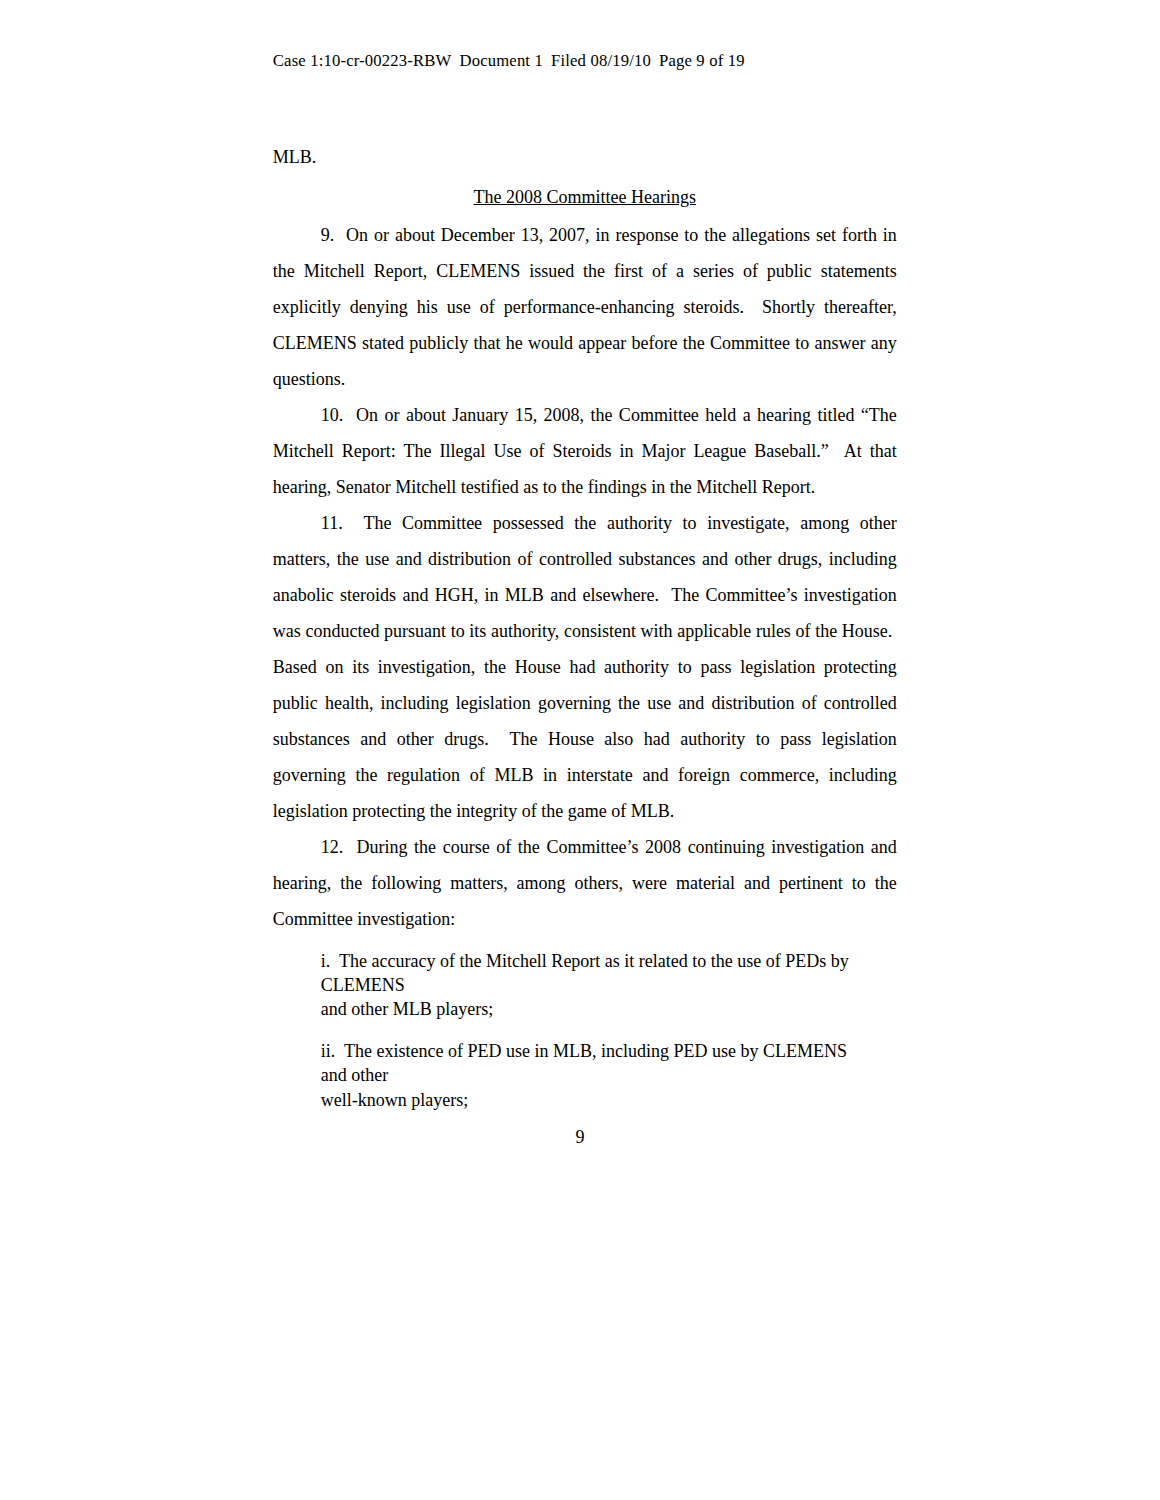Case 1:10-cr-00223-RBW Document 1 Filed 08/19/10 Page 9 of 19
MLB.
The 2008 Committee Hearings
9. On or about December 13, 2007, in response to the allegations set forth in the Mitchell Report, CLEMENS issued the first of a series of public statements explicitly denying his use of performance-enhancing steroids. Shortly thereafter, CLEMENS stated publicly that he would appear before the Committee to answer any questions.
10. On or about January 15, 2008, the Committee held a hearing titled “The Mitchell Report: The Illegal Use of Steroids in Major League Baseball.” At that hearing, Senator Mitchell testified as to the findings in the Mitchell Report.
11. The Committee possessed the authority to investigate, among other matters, the use and distribution of controlled substances and other drugs, including anabolic steroids and HGH, in MLB and elsewhere. The Committee’s investigation was conducted pursuant to its authority, consistent with applicable rules of the House. Based on its investigation, the House had authority to pass legislation protecting public health, including legislation governing the use and distribution of controlled substances and other drugs. The House also had authority to pass legislation governing the regulation of MLB in interstate and foreign commerce, including legislation protecting the integrity of the game of MLB.
12. During the course of the Committee’s 2008 continuing investigation and hearing, the following matters, among others, were material and pertinent to the Committee investigation:
i. The accuracy of the Mitchell Report as it related to the use of PEDs by CLEMENS
and other MLB players;
ii. The existence of PED use in MLB, including PED use by CLEMENS and other
well-known players;
9